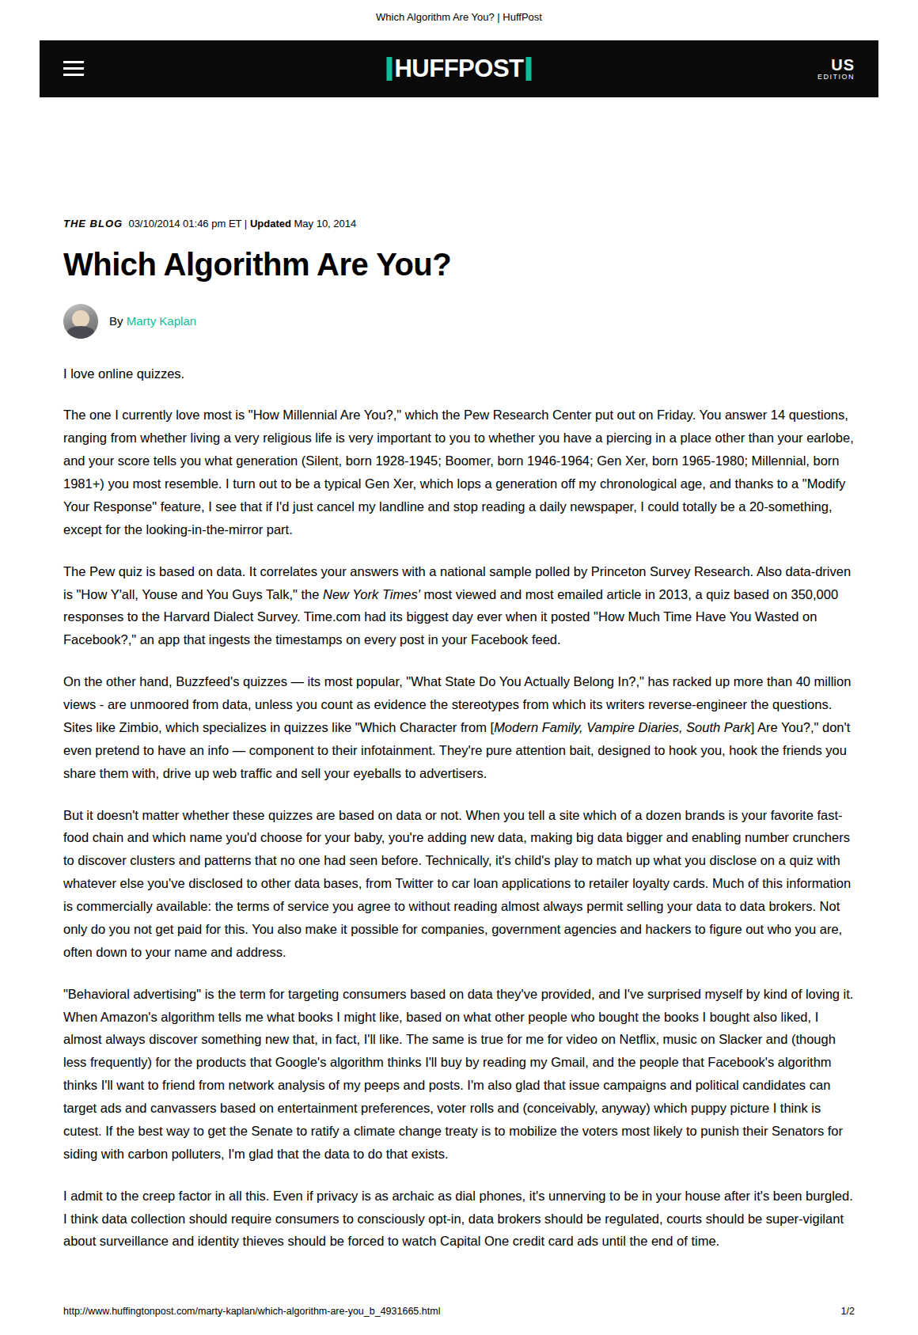Which Algorithm Are You? | HuffPost
HUFFPOST
US
EDITION
THE BLOG 03/10/2014 01:46 pm ET | Updated May 10, 2014
Which Algorithm Are You?
By Marty Kaplan
I love online quizzes.
The one I currently love most is "How Millennial Are You?," which the Pew Research Center put out on Friday. You answer 14 questions, ranging from whether living a very religious life is very important to you to whether you have a piercing in a place other than your earlobe, and your score tells you what generation (Silent, born 1928-1945; Boomer, born 1946-1964; Gen Xer, born 1965-1980; Millennial, born 1981+) you most resemble. I turn out to be a typical Gen Xer, which lops a generation off my chronological age, and thanks to a "Modify Your Response" feature, I see that if I'd just cancel my landline and stop reading a daily newspaper, I could totally be a 20-something, except for the looking-in-the-mirror part.
The Pew quiz is based on data. It correlates your answers with a national sample polled by Princeton Survey Research. Also data-driven is "How Y'all, Youse and You Guys Talk," the New York Times' most viewed and most emailed article in 2013, a quiz based on 350,000 responses to the Harvard Dialect Survey. Time.com had its biggest day ever when it posted "How Much Time Have You Wasted on Facebook?," an app that ingests the timestamps on every post in your Facebook feed.
On the other hand, Buzzfeed's quizzes — its most popular, "What State Do You Actually Belong In?," has racked up more than 40 million views - are unmoored from data, unless you count as evidence the stereotypes from which its writers reverse-engineer the questions. Sites like Zimbio, which specializes in quizzes like "Which Character from [Modern Family, Vampire Diaries, South Park] Are You?," don't even pretend to have an info — component to their infotainment. They're pure attention bait, designed to hook you, hook the friends you share them with, drive up web traffic and sell your eyeballs to advertisers.
But it doesn't matter whether these quizzes are based on data or not. When you tell a site which of a dozen brands is your favorite fast-food chain and which name you'd choose for your baby, you're adding new data, making big data bigger and enabling number crunchers to discover clusters and patterns that no one had seen before. Technically, it's child's play to match up what you disclose on a quiz with whatever else you've disclosed to other data bases, from Twitter to car loan applications to retailer loyalty cards. Much of this information is commercially available: the terms of service you agree to without reading almost always permit selling your data to data brokers. Not only do you not get paid for this. You also make it possible for companies, government agencies and hackers to figure out who you are, often down to your name and address.
"Behavioral advertising" is the term for targeting consumers based on data they've provided, and I've surprised myself by kind of loving it. When Amazon's algorithm tells me what books I might like, based on what other people who bought the books I bought also liked, I almost always discover something new that, in fact, I'll like. The same is true for me for video on Netflix, music on Slacker and (though less frequently) for the products that Google's algorithm thinks I'll buy by reading my Gmail, and the people that Facebook's algorithm thinks I'll want to friend from network analysis of my peeps and posts. I'm also glad that issue campaigns and political candidates can target ads and canvassers based on entertainment preferences, voter rolls and (conceivably, anyway) which puppy picture I think is cutest. If the best way to get the Senate to ratify a climate change treaty is to mobilize the voters most likely to punish their Senators for siding with carbon polluters, I'm glad that the data to do that exists.
I admit to the creep factor in all this. Even if privacy is as archaic as dial phones, it's unnerving to be in your house after it's been burgled. I think data collection should require consumers to consciously opt-in, data brokers should be regulated, courts should be super-vigilant about surveillance and identity thieves should be forced to watch Capital One credit card ads until the end of time.
http://www.huffingtonpost.com/marty-kaplan/which-algorithm-are-you_b_4931665.html 1/2